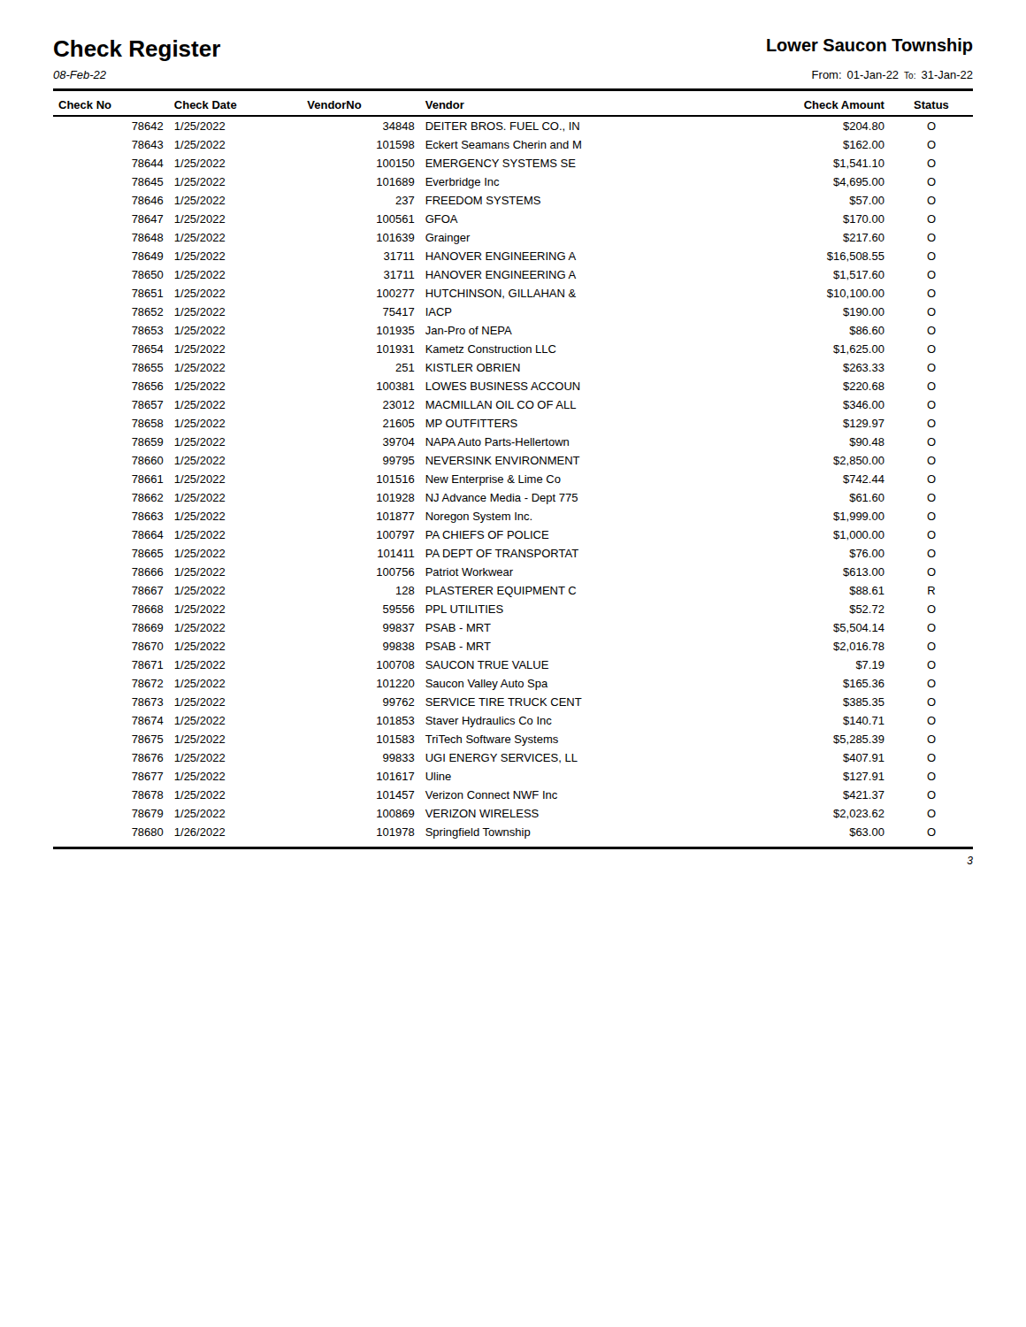Check Register
Lower Saucon Township
08-Feb-22
From: 01-Jan-22 To: 31-Jan-22
| Check No | Check Date | VendorNo | Vendor | Check Amount | Status |
| --- | --- | --- | --- | --- | --- |
| 78642 | 1/25/2022 | 34848 | DEITER BROS. FUEL CO., IN | $204.80 | O |
| 78643 | 1/25/2022 | 101598 | Eckert Seamans Cherin and M | $162.00 | O |
| 78644 | 1/25/2022 | 100150 | EMERGENCY SYSTEMS SE | $1,541.10 | O |
| 78645 | 1/25/2022 | 101689 | Everbridge Inc | $4,695.00 | O |
| 78646 | 1/25/2022 | 237 | FREEDOM SYSTEMS | $57.00 | O |
| 78647 | 1/25/2022 | 100561 | GFOA | $170.00 | O |
| 78648 | 1/25/2022 | 101639 | Grainger | $217.60 | O |
| 78649 | 1/25/2022 | 31711 | HANOVER ENGINEERING A | $16,508.55 | O |
| 78650 | 1/25/2022 | 31711 | HANOVER ENGINEERING A | $1,517.60 | O |
| 78651 | 1/25/2022 | 100277 | HUTCHINSON, GILLAHAN & | $10,100.00 | O |
| 78652 | 1/25/2022 | 75417 | IACP | $190.00 | O |
| 78653 | 1/25/2022 | 101935 | Jan-Pro of NEPA | $86.60 | O |
| 78654 | 1/25/2022 | 101931 | Kametz Construction LLC | $1,625.00 | O |
| 78655 | 1/25/2022 | 251 | KISTLER OBRIEN | $263.33 | O |
| 78656 | 1/25/2022 | 100381 | LOWES BUSINESS ACCOUN | $220.68 | O |
| 78657 | 1/25/2022 | 23012 | MACMILLAN OIL CO OF ALL | $346.00 | O |
| 78658 | 1/25/2022 | 21605 | MP OUTFITTERS | $129.97 | O |
| 78659 | 1/25/2022 | 39704 | NAPA Auto Parts-Hellertown | $90.48 | O |
| 78660 | 1/25/2022 | 99795 | NEVERSINK ENVIRONMENT | $2,850.00 | O |
| 78661 | 1/25/2022 | 101516 | New Enterprise & Lime Co | $742.44 | O |
| 78662 | 1/25/2022 | 101928 | NJ Advance Media - Dept 775 | $61.60 | O |
| 78663 | 1/25/2022 | 101877 | Noregon System Inc. | $1,999.00 | O |
| 78664 | 1/25/2022 | 100797 | PA CHIEFS OF POLICE | $1,000.00 | O |
| 78665 | 1/25/2022 | 101411 | PA DEPT OF TRANSPORTAT | $76.00 | O |
| 78666 | 1/25/2022 | 100756 | Patriot Workwear | $613.00 | O |
| 78667 | 1/25/2022 | 128 | PLASTERER EQUIPMENT C | $88.61 | R |
| 78668 | 1/25/2022 | 59556 | PPL UTILITIES | $52.72 | O |
| 78669 | 1/25/2022 | 99837 | PSAB - MRT | $5,504.14 | O |
| 78670 | 1/25/2022 | 99838 | PSAB - MRT | $2,016.78 | O |
| 78671 | 1/25/2022 | 100708 | SAUCON TRUE VALUE | $7.19 | O |
| 78672 | 1/25/2022 | 101220 | Saucon Valley Auto Spa | $165.36 | O |
| 78673 | 1/25/2022 | 99762 | SERVICE TIRE TRUCK CENT | $385.35 | O |
| 78674 | 1/25/2022 | 101853 | Staver Hydraulics Co Inc | $140.71 | O |
| 78675 | 1/25/2022 | 101583 | TriTech Software Systems | $5,285.39 | O |
| 78676 | 1/25/2022 | 99833 | UGI ENERGY SERVICES, LL | $407.91 | O |
| 78677 | 1/25/2022 | 101617 | Uline | $127.91 | O |
| 78678 | 1/25/2022 | 101457 | Verizon Connect NWF Inc | $421.37 | O |
| 78679 | 1/25/2022 | 100869 | VERIZON WIRELESS | $2,023.62 | O |
| 78680 | 1/26/2022 | 101978 | Springfield Township | $63.00 | O |
3